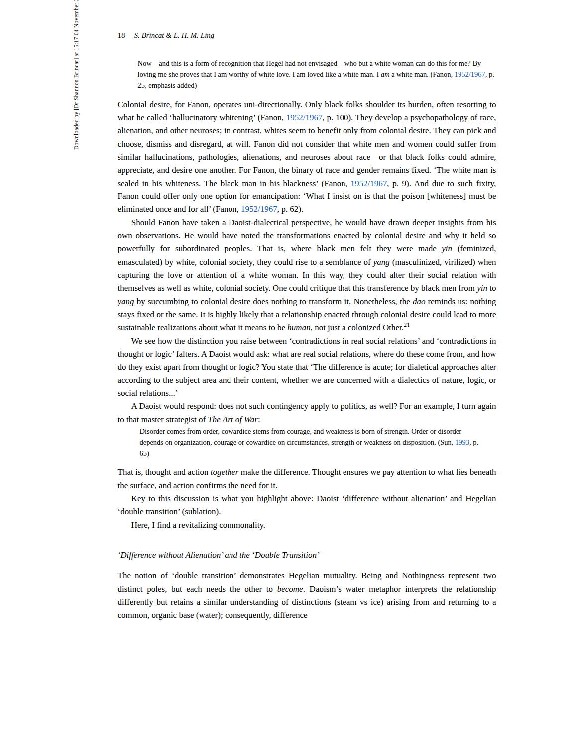Downloaded by [Dr Shannon Brincat] at 15:17 04 November 2014
18 S. Brincat & L. H. M. Ling
Now – and this is a form of recognition that Hegel had not envisaged – who but a white woman can do this for me? By loving me she proves that I am worthy of white love. I am loved like a white man. I am a white man. (Fanon, 1952/1967, p. 25, emphasis added)
Colonial desire, for Fanon, operates uni-directionally. Only black folks shoulder its burden, often resorting to what he called ‘hallucinatory whitening’ (Fanon, 1952/1967, p. 100). They develop a psychopathology of race, alienation, and other neuroses; in contrast, whites seem to benefit only from colonial desire. They can pick and choose, dismiss and disregard, at will. Fanon did not consider that white men and women could suffer from similar hallucinations, pathologies, alienations, and neuroses about race—or that black folks could admire, appreciate, and desire one another. For Fanon, the binary of race and gender remains fixed. ‘The white man is sealed in his whiteness. The black man in his blackness’ (Fanon, 1952/1967, p. 9). And due to such fixity, Fanon could offer only one option for emancipation: ‘What I insist on is that the poison [whiteness] must be eliminated once and for all’ (Fanon, 1952/1967, p. 62).
Should Fanon have taken a Daoist-dialectical perspective, he would have drawn deeper insights from his own observations. He would have noted the transformations enacted by colonial desire and why it held so powerfully for subordinated peoples. That is, where black men felt they were made yin (feminized, emasculated) by white, colonial society, they could rise to a semblance of yang (masculinized, virilized) when capturing the love or attention of a white woman. In this way, they could alter their social relation with themselves as well as white, colonial society. One could critique that this transference by black men from yin to yang by succumbing to colonial desire does nothing to transform it. Nonetheless, the dao reminds us: nothing stays fixed or the same. It is highly likely that a relationship enacted through colonial desire could lead to more sustainable realizations about what it means to be human, not just a colonized Other.21
We see how the distinction you raise between ‘contradictions in real social relations’ and ‘contradictions in thought or logic’ falters. A Daoist would ask: what are real social relations, where do these come from, and how do they exist apart from thought or logic? You state that ‘The difference is acute; for dialetical approaches alter according to the subject area and their content, whether we are concerned with a dialectics of nature, logic, or social relations...’
A Daoist would respond: does not such contingency apply to politics, as well? For an example, I turn again to that master strategist of The Art of War:
Disorder comes from order, cowardice stems from courage, and weakness is born of strength. Order or disorder depends on organization, courage or cowardice on circumstances, strength or weakness on disposition. (Sun, 1993, p. 65)
That is, thought and action together make the difference. Thought ensures we pay attention to what lies beneath the surface, and action confirms the need for it.
Key to this discussion is what you highlight above: Daoist ‘difference without alienation’ and Hegelian ‘double transition’ (sublation).
Here, I find a revitalizing commonality.
‘Difference without Alienation’ and the ‘Double Transition’
The notion of ‘double transition’ demonstrates Hegelian mutuality. Being and Nothingness represent two distinct poles, but each needs the other to become. Daoism’s water metaphor interprets the relationship differently but retains a similar understanding of distinctions (steam vs ice) arising from and returning to a common, organic base (water); consequently, difference